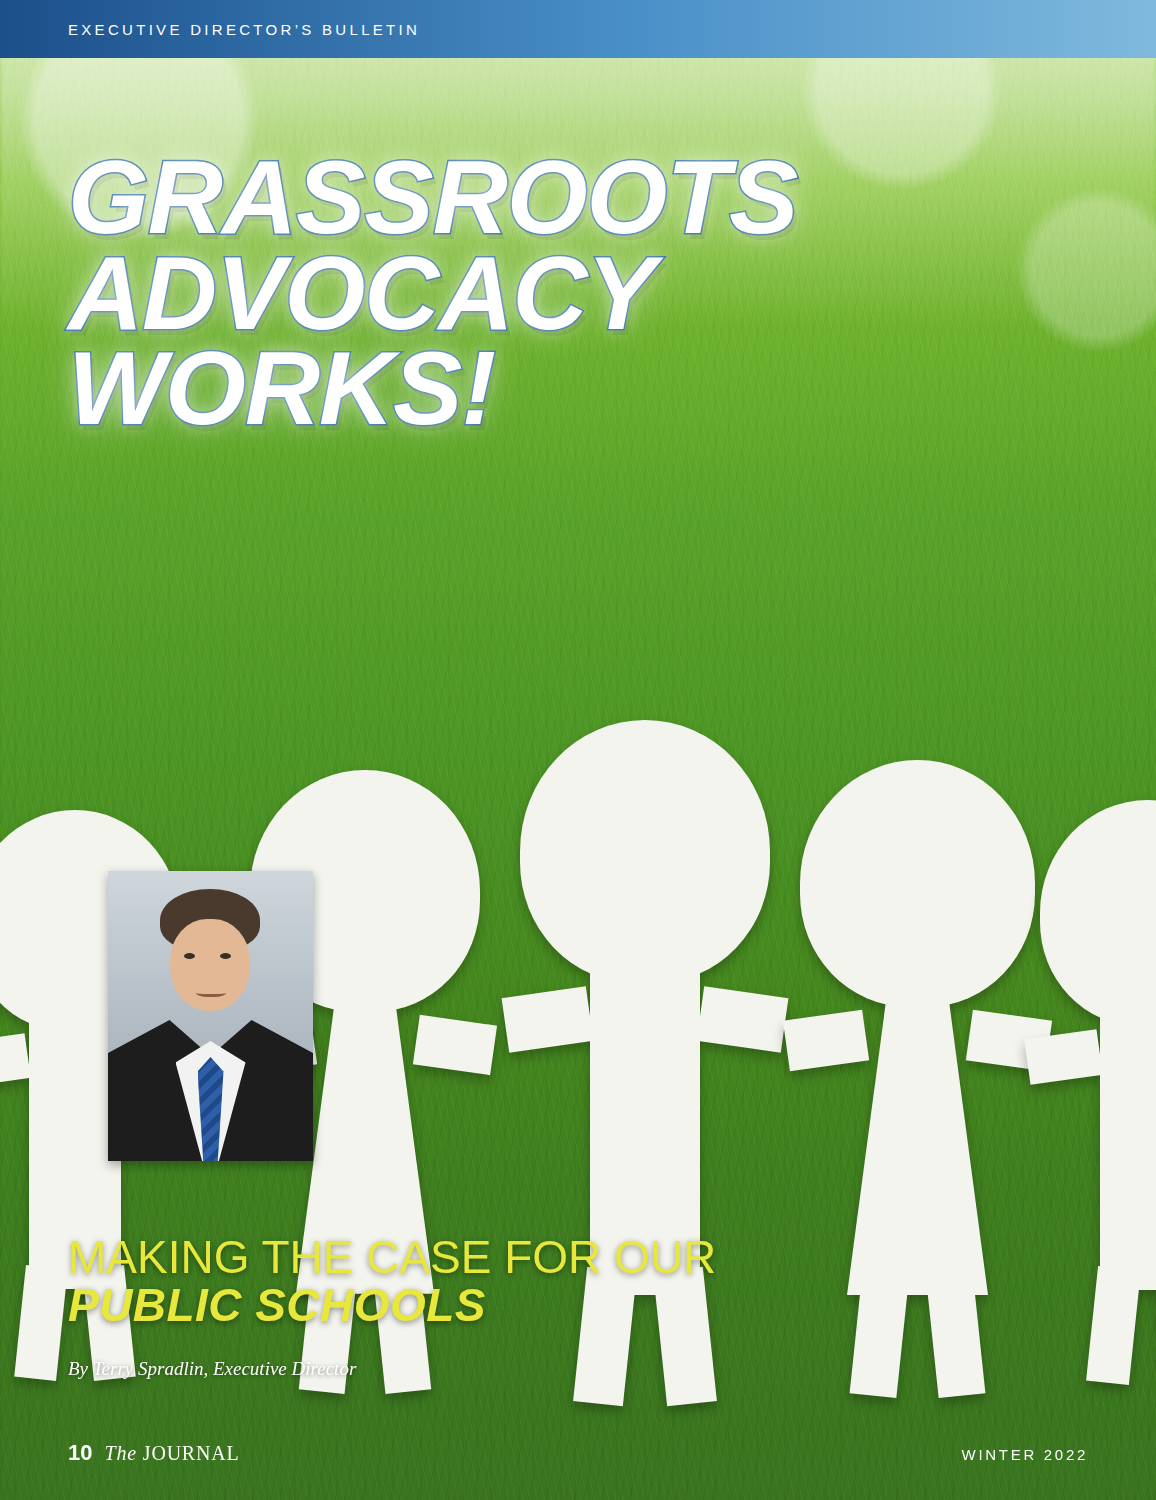Executive Director’s Bulletin
Grassroots Advocacy Works!
Making the case for our Public Schools
By Terry Spradlin, Executive Director
10 The JOURNAL
Winter 2022